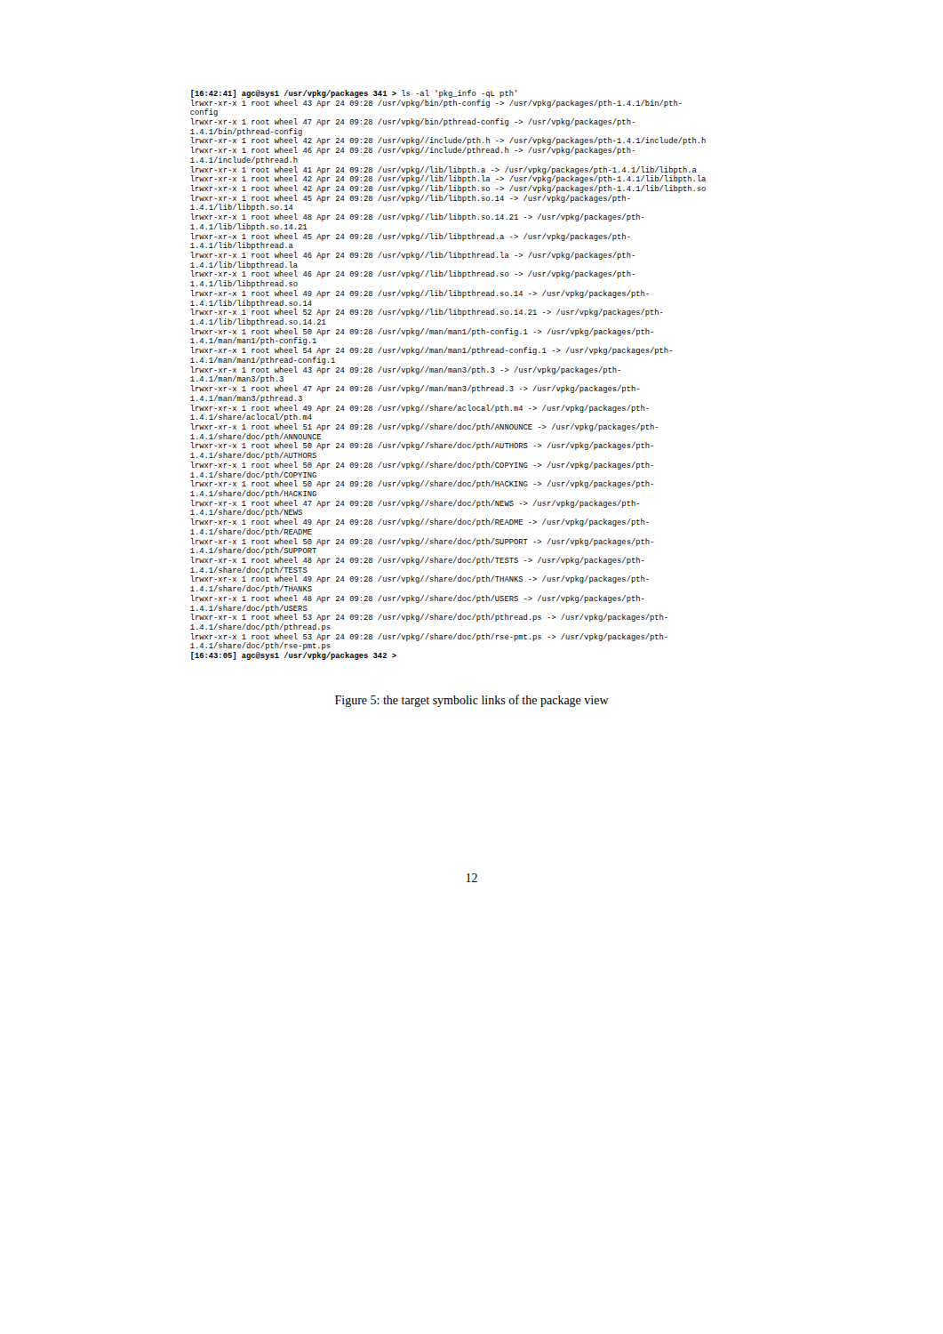[16:42:41] agc@sys1 /usr/vpkg/packages 341 > ls -al 'pkg_info -qL pth'
lrwxr-xr-x 1 root wheel 43 Apr 24 09:28 /usr/vpkg/bin/pth-config -> /usr/vpkg/packages/pth-1.4.1/bin/pth-
config
lrwxr-xr-x 1 root wheel 47 Apr 24 09:28 /usr/vpkg/bin/pthread-config -> /usr/vpkg/packages/pth-
1.4.1/bin/pthread-config
lrwxr-xr-x 1 root wheel 42 Apr 24 09:28 /usr/vpkg//include/pth.h -> /usr/vpkg/packages/pth-1.4.1/include/pth.h
lrwxr-xr-x 1 root wheel 46 Apr 24 09:28 /usr/vpkg//include/pthread.h -> /usr/vpkg/packages/pth-
1.4.1/include/pthread.h
lrwxr-xr-x 1 root wheel 41 Apr 24 09:28 /usr/vpkg//lib/libpth.a -> /usr/vpkg/packages/pth-1.4.1/lib/libpth.a
lrwxr-xr-x 1 root wheel 42 Apr 24 09:28 /usr/vpkg//lib/libpth.la -> /usr/vpkg/packages/pth-1.4.1/lib/libpth.la
lrwxr-xr-x 1 root wheel 42 Apr 24 09:28 /usr/vpkg//lib/libpth.so -> /usr/vpkg/packages/pth-1.4.1/lib/libpth.so
lrwxr-xr-x 1 root wheel 45 Apr 24 09:28 /usr/vpkg//lib/libpth.so.14 -> /usr/vpkg/packages/pth-
1.4.1/lib/libpth.so.14
lrwxr-xr-x 1 root wheel 48 Apr 24 09:28 /usr/vpkg//lib/libpth.so.14.21 -> /usr/vpkg/packages/pth-
1.4.1/lib/libpth.so.14.21
lrwxr-xr-x 1 root wheel 45 Apr 24 09:28 /usr/vpkg//lib/libpthread.a -> /usr/vpkg/packages/pth-
1.4.1/lib/libpthread.a
lrwxr-xr-x 1 root wheel 46 Apr 24 09:28 /usr/vpkg//lib/libpthread.la -> /usr/vpkg/packages/pth-
1.4.1/lib/libpthread.la
lrwxr-xr-x 1 root wheel 46 Apr 24 09:28 /usr/vpkg//lib/libpthread.so -> /usr/vpkg/packages/pth-
1.4.1/lib/libpthread.so
lrwxr-xr-x 1 root wheel 49 Apr 24 09:28 /usr/vpkg//lib/libpthread.so.14 -> /usr/vpkg/packages/pth-
1.4.1/lib/libpthread.so.14
lrwxr-xr-x 1 root wheel 52 Apr 24 09:28 /usr/vpkg//lib/libpthread.so.14.21 -> /usr/vpkg/packages/pth-
1.4.1/lib/libpthread.so.14.21
lrwxr-xr-x 1 root wheel 50 Apr 24 09:28 /usr/vpkg//man/man1/pth-config.1 -> /usr/vpkg/packages/pth-
1.4.1/man/man1/pth-config.1
lrwxr-xr-x 1 root wheel 54 Apr 24 09:28 /usr/vpkg//man/man1/pthread-config.1 -> /usr/vpkg/packages/pth-
1.4.1/man/man1/pthread-config.1
lrwxr-xr-x 1 root wheel 43 Apr 24 09:28 /usr/vpkg//man/man3/pth.3 -> /usr/vpkg/packages/pth-
1.4.1/man/man3/pth.3
lrwxr-xr-x 1 root wheel 47 Apr 24 09:28 /usr/vpkg//man/man3/pthread.3 -> /usr/vpkg/packages/pth-
1.4.1/man/man3/pthread.3
lrwxr-xr-x 1 root wheel 49 Apr 24 09:28 /usr/vpkg//share/aclocal/pth.m4 -> /usr/vpkg/packages/pth-
1.4.1/share/aclocal/pth.m4
lrwxr-xr-x 1 root wheel 51 Apr 24 09:28 /usr/vpkg//share/doc/pth/ANNOUNCE -> /usr/vpkg/packages/pth-
1.4.1/share/doc/pth/ANNOUNCE
lrwxr-xr-x 1 root wheel 50 Apr 24 09:28 /usr/vpkg//share/doc/pth/AUTHORS -> /usr/vpkg/packages/pth-
1.4.1/share/doc/pth/AUTHORS
lrwxr-xr-x 1 root wheel 50 Apr 24 09:28 /usr/vpkg//share/doc/pth/COPYING -> /usr/vpkg/packages/pth-
1.4.1/share/doc/pth/COPYING
lrwxr-xr-x 1 root wheel 50 Apr 24 09:28 /usr/vpkg//share/doc/pth/HACKING -> /usr/vpkg/packages/pth-
1.4.1/share/doc/pth/HACKING
lrwxr-xr-x 1 root wheel 47 Apr 24 09:28 /usr/vpkg//share/doc/pth/NEWS -> /usr/vpkg/packages/pth-
1.4.1/share/doc/pth/NEWS
lrwxr-xr-x 1 root wheel 49 Apr 24 09:28 /usr/vpkg//share/doc/pth/README -> /usr/vpkg/packages/pth-
1.4.1/share/doc/pth/README
lrwxr-xr-x 1 root wheel 50 Apr 24 09:28 /usr/vpkg//share/doc/pth/SUPPORT -> /usr/vpkg/packages/pth-
1.4.1/share/doc/pth/SUPPORT
lrwxr-xr-x 1 root wheel 48 Apr 24 09:28 /usr/vpkg//share/doc/pth/TESTS -> /usr/vpkg/packages/pth-
1.4.1/share/doc/pth/TESTS
lrwxr-xr-x 1 root wheel 49 Apr 24 09:28 /usr/vpkg//share/doc/pth/THANKS -> /usr/vpkg/packages/pth-
1.4.1/share/doc/pth/THANKS
lrwxr-xr-x 1 root wheel 48 Apr 24 09:28 /usr/vpkg//share/doc/pth/USERS -> /usr/vpkg/packages/pth-
1.4.1/share/doc/pth/USERS
lrwxr-xr-x 1 root wheel 53 Apr 24 09:28 /usr/vpkg//share/doc/pth/pthread.ps -> /usr/vpkg/packages/pth-
1.4.1/share/doc/pth/pthread.ps
lrwxr-xr-x 1 root wheel 53 Apr 24 09:28 /usr/vpkg//share/doc/pth/rse-pmt.ps -> /usr/vpkg/packages/pth-
1.4.1/share/doc/pth/rse-pmt.ps
[16:43:05] agc@sys1 /usr/vpkg/packages 342 >
Figure 5: the target symbolic links of the package view
12